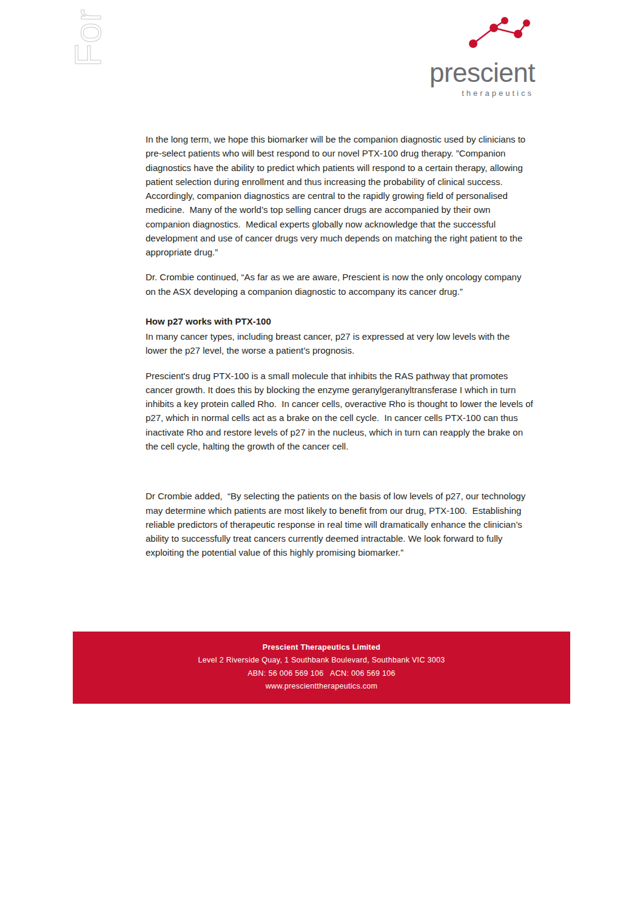prescient
therapeutics
For personal use only
In the long term, we hope this biomarker will be the companion diagnostic used by clinicians to pre-select patients who will best respond to our novel PTX-100 drug therapy. ”Companion diagnostics have the ability to predict which patients will respond to a certain therapy, allowing patient selection during enrollment and thus increasing the probability of clinical success. Accordingly, companion diagnostics are central to the rapidly growing field of personalised medicine. Many of the world’s top selling cancer drugs are accompanied by their own companion diagnostics. Medical experts globally now acknowledge that the successful development and use of cancer drugs very much depends on matching the right patient to the appropriate drug.”
Dr. Crombie continued, “As far as we are aware, Prescient is now the only oncology company on the ASX developing a companion diagnostic to accompany its cancer drug.”
How p27 works with PTX-100
In many cancer types, including breast cancer, p27 is expressed at very low levels with the lower the p27 level, the worse a patient’s prognosis.
Prescient's drug PTX-100 is a small molecule that inhibits the RAS pathway that promotes cancer growth. It does this by blocking the enzyme geranylgeranyltransferase I which in turn inhibits a key protein called Rho. In cancer cells, overactive Rho is thought to lower the levels of p27, which in normal cells act as a brake on the cell cycle. In cancer cells PTX-100 can thus inactivate Rho and restore levels of p27 in the nucleus, which in turn can reapply the brake on the cell cycle, halting the growth of the cancer cell.
Dr Crombie added, “By selecting the patients on the basis of low levels of p27, our technology may determine which patients are most likely to benefit from our drug, PTX-100. Establishing reliable predictors of therapeutic response in real time will dramatically enhance the clinician’s ability to successfully treat cancers currently deemed intractable. We look forward to fully exploiting the potential value of this highly promising biomarker.”
Prescient Therapeutics Limited
Level 2 Riverside Quay, 1 Southbank Boulevard, Southbank VIC 3003
ABN: 56 006 569 106 ACN: 006 569 106
www.prescienttherapeutics.com